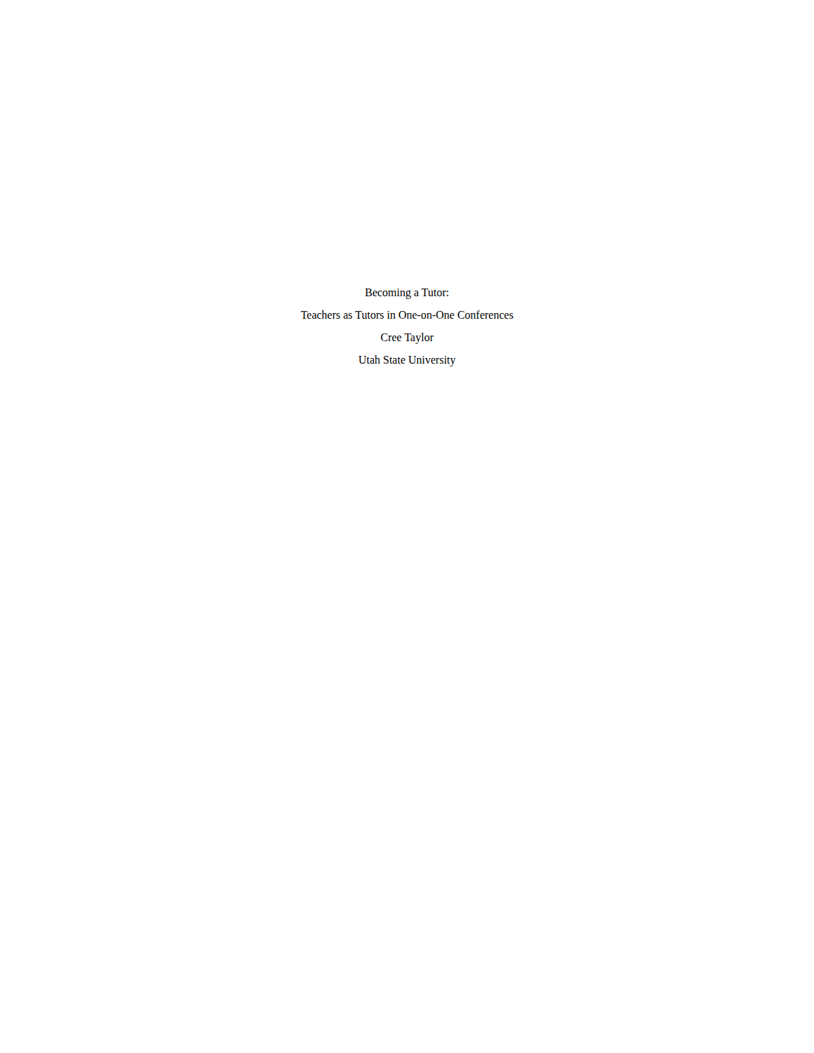Becoming a Tutor:
Teachers as Tutors in One-on-One Conferences
Cree Taylor
Utah State University